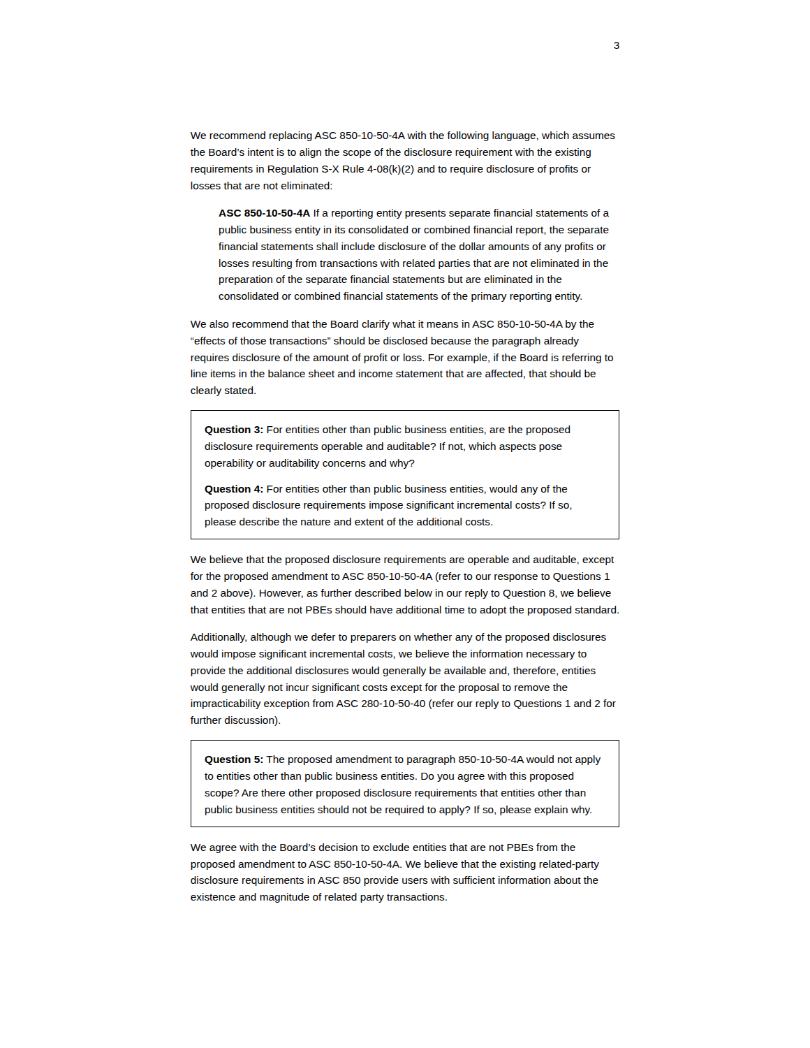3
We recommend replacing ASC 850-10-50-4A with the following language, which assumes the Board’s intent is to align the scope of the disclosure requirement with the existing requirements in Regulation S-X Rule 4-08(k)(2) and to require disclosure of profits or losses that are not eliminated:
ASC 850-10-50-4A If a reporting entity presents separate financial statements of a public business entity in its consolidated or combined financial report, the separate financial statements shall include disclosure of the dollar amounts of any profits or losses resulting from transactions with related parties that are not eliminated in the preparation of the separate financial statements but are eliminated in the consolidated or combined financial statements of the primary reporting entity.
We also recommend that the Board clarify what it means in ASC 850-10-50-4A by the “effects of those transactions” should be disclosed because the paragraph already requires disclosure of the amount of profit or loss. For example, if the Board is referring to line items in the balance sheet and income statement that are affected, that should be clearly stated.
Question 3: For entities other than public business entities, are the proposed disclosure requirements operable and auditable? If not, which aspects pose operability or auditability concerns and why?
Question 4: For entities other than public business entities, would any of the proposed disclosure requirements impose significant incremental costs? If so, please describe the nature and extent of the additional costs.
We believe that the proposed disclosure requirements are operable and auditable, except for the proposed amendment to ASC 850-10-50-4A (refer to our response to Questions 1 and 2 above). However, as further described below in our reply to Question 8, we believe that entities that are not PBEs should have additional time to adopt the proposed standard.
Additionally, although we defer to preparers on whether any of the proposed disclosures would impose significant incremental costs, we believe the information necessary to provide the additional disclosures would generally be available and, therefore, entities would generally not incur significant costs except for the proposal to remove the impracticability exception from ASC 280-10-50-40 (refer our reply to Questions 1 and 2 for further discussion).
Question 5: The proposed amendment to paragraph 850-10-50-4A would not apply to entities other than public business entities. Do you agree with this proposed scope? Are there other proposed disclosure requirements that entities other than public business entities should not be required to apply? If so, please explain why.
We agree with the Board’s decision to exclude entities that are not PBEs from the proposed amendment to ASC 850-10-50-4A. We believe that the existing related-party disclosure requirements in ASC 850 provide users with sufficient information about the existence and magnitude of related party transactions.